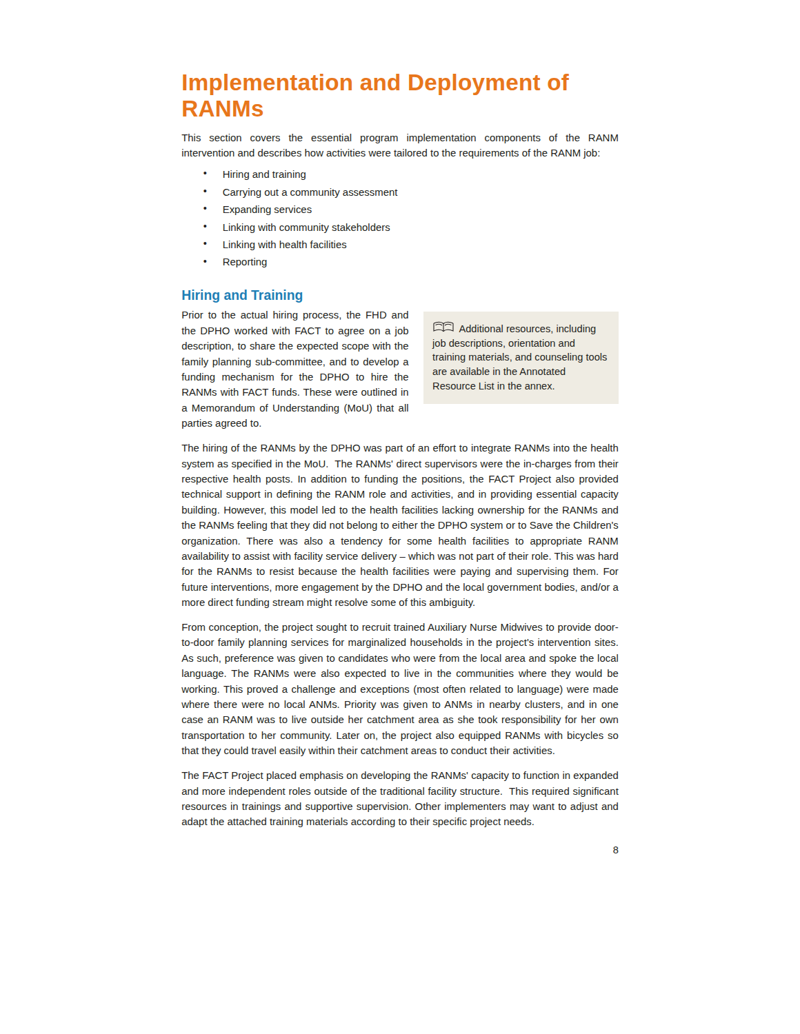Implementation and Deployment of RANMs
This section covers the essential program implementation components of the RANM intervention and describes how activities were tailored to the requirements of the RANM job:
Hiring and training
Carrying out a community assessment
Expanding services
Linking with community stakeholders
Linking with health facilities
Reporting
Hiring and Training
Additional resources, including job descriptions, orientation and training materials, and counseling tools are available in the Annotated Resource List in the annex.
Prior to the actual hiring process, the FHD and the DPHO worked with FACT to agree on a job description, to share the expected scope with the family planning sub-committee, and to develop a funding mechanism for the DPHO to hire the RANMs with FACT funds. These were outlined in a Memorandum of Understanding (MoU) that all parties agreed to.
The hiring of the RANMs by the DPHO was part of an effort to integrate RANMs into the health system as specified in the MoU. The RANMs' direct supervisors were the in-charges from their respective health posts. In addition to funding the positions, the FACT Project also provided technical support in defining the RANM role and activities, and in providing essential capacity building. However, this model led to the health facilities lacking ownership for the RANMs and the RANMs feeling that they did not belong to either the DPHO system or to Save the Children's organization. There was also a tendency for some health facilities to appropriate RANM availability to assist with facility service delivery – which was not part of their role. This was hard for the RANMs to resist because the health facilities were paying and supervising them. For future interventions, more engagement by the DPHO and the local government bodies, and/or a more direct funding stream might resolve some of this ambiguity.
From conception, the project sought to recruit trained Auxiliary Nurse Midwives to provide door-to-door family planning services for marginalized households in the project's intervention sites. As such, preference was given to candidates who were from the local area and spoke the local language. The RANMs were also expected to live in the communities where they would be working. This proved a challenge and exceptions (most often related to language) were made where there were no local ANMs. Priority was given to ANMs in nearby clusters, and in one case an RANM was to live outside her catchment area as she took responsibility for her own transportation to her community. Later on, the project also equipped RANMs with bicycles so that they could travel easily within their catchment areas to conduct their activities.
The FACT Project placed emphasis on developing the RANMs' capacity to function in expanded and more independent roles outside of the traditional facility structure. This required significant resources in trainings and supportive supervision. Other implementers may want to adjust and adapt the attached training materials according to their specific project needs.
8